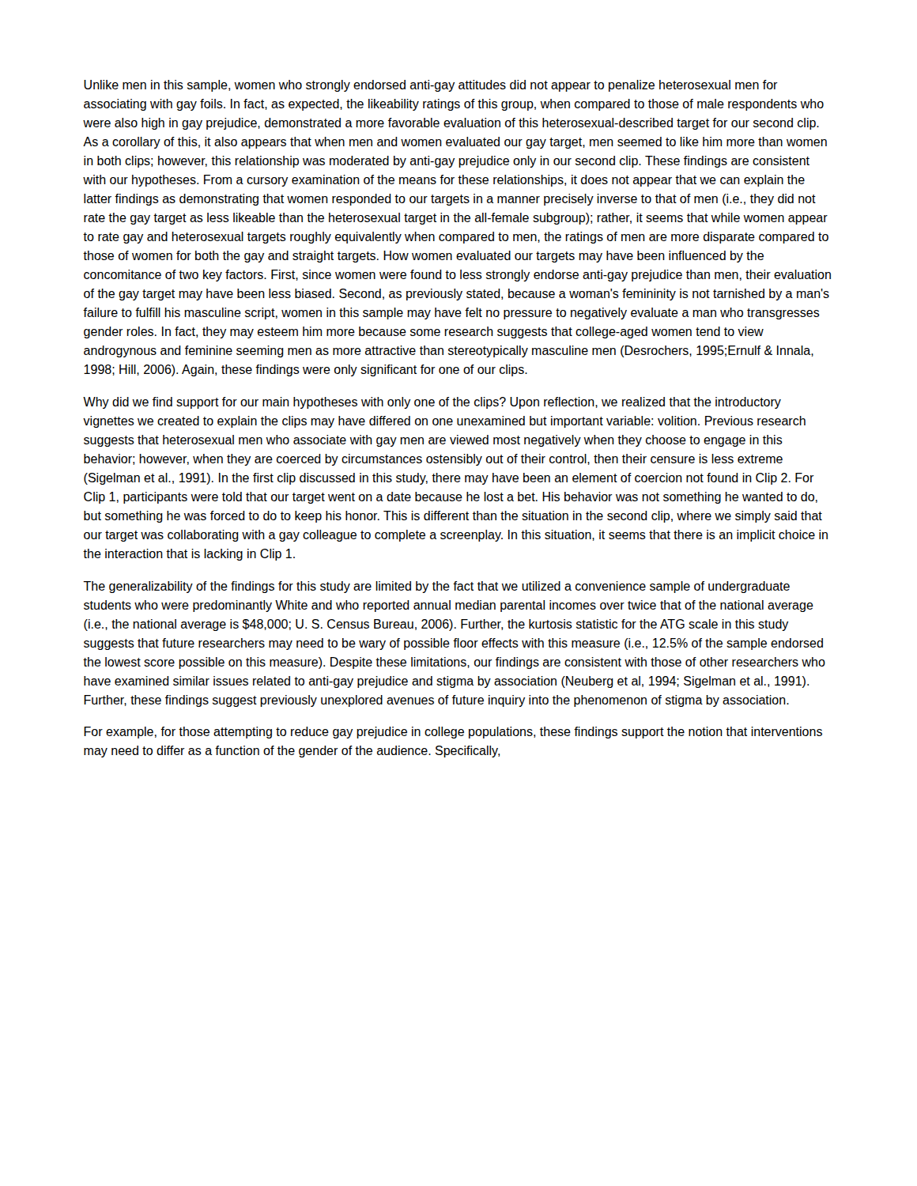Unlike men in this sample, women who strongly endorsed anti-gay attitudes did not appear to penalize heterosexual men for associating with gay foils. In fact, as expected, the likeability ratings of this group, when compared to those of male respondents who were also high in gay prejudice, demonstrated a more favorable evaluation of this heterosexual-described target for our second clip. As a corollary of this, it also appears that when men and women evaluated our gay target, men seemed to like him more than women in both clips; however, this relationship was moderated by anti-gay prejudice only in our second clip. These findings are consistent with our hypotheses. From a cursory examination of the means for these relationships, it does not appear that we can explain the latter findings as demonstrating that women responded to our targets in a manner precisely inverse to that of men (i.e., they did not rate the gay target as less likeable than the heterosexual target in the all-female subgroup); rather, it seems that while women appear to rate gay and heterosexual targets roughly equivalently when compared to men, the ratings of men are more disparate compared to those of women for both the gay and straight targets. How women evaluated our targets may have been influenced by the concomitance of two key factors. First, since women were found to less strongly endorse anti-gay prejudice than men, their evaluation of the gay target may have been less biased. Second, as previously stated, because a woman's femininity is not tarnished by a man's failure to fulfill his masculine script, women in this sample may have felt no pressure to negatively evaluate a man who transgresses gender roles. In fact, they may esteem him more because some research suggests that college-aged women tend to view androgynous and feminine seeming men as more attractive than stereotypically masculine men (Desrochers, 1995;Ernulf & Innala, 1998; Hill, 2006). Again, these findings were only significant for one of our clips.
Why did we find support for our main hypotheses with only one of the clips? Upon reflection, we realized that the introductory vignettes we created to explain the clips may have differed on one unexamined but important variable: volition. Previous research suggests that heterosexual men who associate with gay men are viewed most negatively when they choose to engage in this behavior; however, when they are coerced by circumstances ostensibly out of their control, then their censure is less extreme (Sigelman et al., 1991). In the first clip discussed in this study, there may have been an element of coercion not found in Clip 2. For Clip 1, participants were told that our target went on a date because he lost a bet. His behavior was not something he wanted to do, but something he was forced to do to keep his honor. This is different than the situation in the second clip, where we simply said that our target was collaborating with a gay colleague to complete a screenplay. In this situation, it seems that there is an implicit choice in the interaction that is lacking in Clip 1.
The generalizability of the findings for this study are limited by the fact that we utilized a convenience sample of undergraduate students who were predominantly White and who reported annual median parental incomes over twice that of the national average (i.e., the national average is $48,000; U. S. Census Bureau, 2006). Further, the kurtosis statistic for the ATG scale in this study suggests that future researchers may need to be wary of possible floor effects with this measure (i.e., 12.5% of the sample endorsed the lowest score possible on this measure). Despite these limitations, our findings are consistent with those of other researchers who have examined similar issues related to anti-gay prejudice and stigma by association (Neuberg et al, 1994; Sigelman et al., 1991). Further, these findings suggest previously unexplored avenues of future inquiry into the phenomenon of stigma by association.
For example, for those attempting to reduce gay prejudice in college populations, these findings support the notion that interventions may need to differ as a function of the gender of the audience. Specifically,